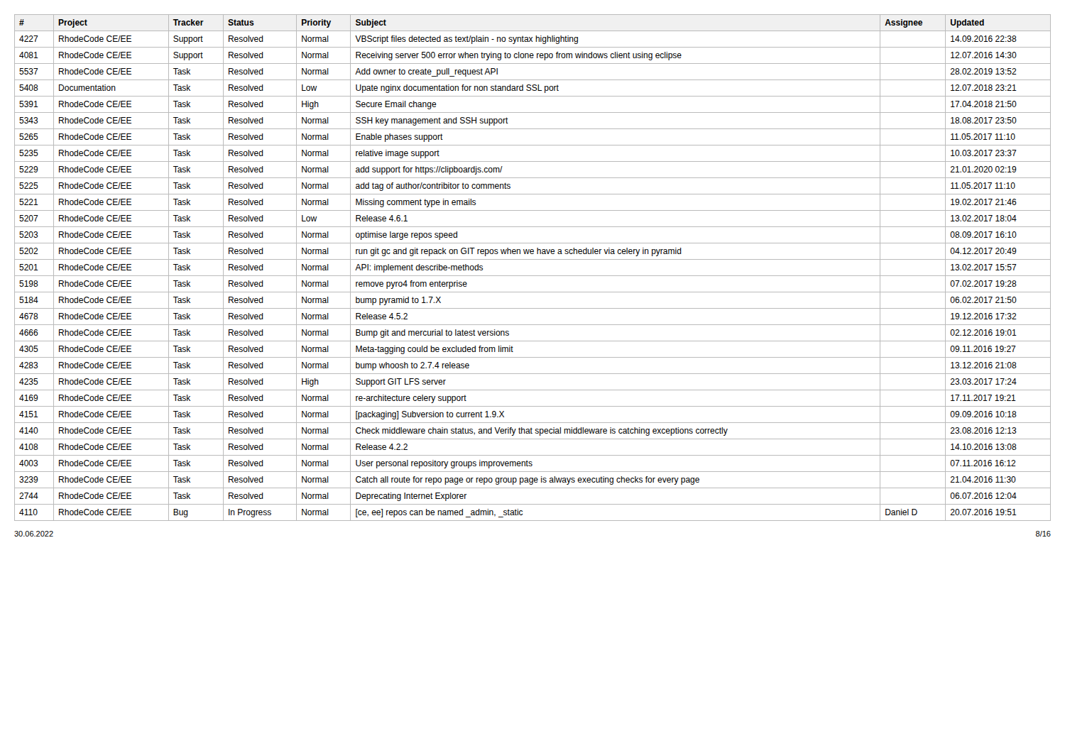| # | Project | Tracker | Status | Priority | Subject | Assignee | Updated |
| --- | --- | --- | --- | --- | --- | --- | --- |
| 4227 | RhodeCode CE/EE | Support | Resolved | Normal | VBScript files detected as text/plain - no syntax highlighting | | 14.09.2016 22:38 |
| 4081 | RhodeCode CE/EE | Support | Resolved | Normal | Receiving server 500 error when trying to clone repo from windows client using eclipse | | 12.07.2016 14:30 |
| 5537 | RhodeCode CE/EE | Task | Resolved | Normal | Add owner to create_pull_request API | | 28.02.2019 13:52 |
| 5408 | Documentation | Task | Resolved | Low | Upate nginx documentation for non standard SSL port | | 12.07.2018 23:21 |
| 5391 | RhodeCode CE/EE | Task | Resolved | High | Secure Email change | | 17.04.2018 21:50 |
| 5343 | RhodeCode CE/EE | Task | Resolved | Normal | SSH key management and SSH support | | 18.08.2017 23:50 |
| 5265 | RhodeCode CE/EE | Task | Resolved | Normal | Enable phases support | | 11.05.2017 11:10 |
| 5235 | RhodeCode CE/EE | Task | Resolved | Normal | relative image support | | 10.03.2017 23:37 |
| 5229 | RhodeCode CE/EE | Task | Resolved | Normal | add support for https://clipboardjs.com/ | | 21.01.2020 02:19 |
| 5225 | RhodeCode CE/EE | Task | Resolved | Normal | add tag of author/contribitor to comments | | 11.05.2017 11:10 |
| 5221 | RhodeCode CE/EE | Task | Resolved | Normal | Missing comment type in emails | | 19.02.2017 21:46 |
| 5207 | RhodeCode CE/EE | Task | Resolved | Low | Release 4.6.1 | | 13.02.2017 18:04 |
| 5203 | RhodeCode CE/EE | Task | Resolved | Normal | optimise large repos speed | | 08.09.2017 16:10 |
| 5202 | RhodeCode CE/EE | Task | Resolved | Normal | run git gc and git repack on GIT repos when we have a scheduler via celery in pyramid | | 04.12.2017 20:49 |
| 5201 | RhodeCode CE/EE | Task | Resolved | Normal | API: implement describe-methods | | 13.02.2017 15:57 |
| 5198 | RhodeCode CE/EE | Task | Resolved | Normal | remove pyro4 from enterprise | | 07.02.2017 19:28 |
| 5184 | RhodeCode CE/EE | Task | Resolved | Normal | bump pyramid to 1.7.X | | 06.02.2017 21:50 |
| 4678 | RhodeCode CE/EE | Task | Resolved | Normal | Release 4.5.2 | | 19.12.2016 17:32 |
| 4666 | RhodeCode CE/EE | Task | Resolved | Normal | Bump git and mercurial to latest versions | | 02.12.2016 19:01 |
| 4305 | RhodeCode CE/EE | Task | Resolved | Normal | Meta-tagging could be excluded from limit | | 09.11.2016 19:27 |
| 4283 | RhodeCode CE/EE | Task | Resolved | Normal | bump whoosh to 2.7.4 release | | 13.12.2016 21:08 |
| 4235 | RhodeCode CE/EE | Task | Resolved | High | Support GIT LFS server | | 23.03.2017 17:24 |
| 4169 | RhodeCode CE/EE | Task | Resolved | Normal | re-architecture celery support | | 17.11.2017 19:21 |
| 4151 | RhodeCode CE/EE | Task | Resolved | Normal | [packaging] Subversion to current 1.9.X | | 09.09.2016 10:18 |
| 4140 | RhodeCode CE/EE | Task | Resolved | Normal | Check middleware chain status, and Verify that special middleware is catching exceptions correctly | | 23.08.2016 12:13 |
| 4108 | RhodeCode CE/EE | Task | Resolved | Normal | Release 4.2.2 | | 14.10.2016 13:08 |
| 4003 | RhodeCode CE/EE | Task | Resolved | Normal | User personal repository groups improvements | | 07.11.2016 16:12 |
| 3239 | RhodeCode CE/EE | Task | Resolved | Normal | Catch all route for repo page or repo group page is always executing checks for every page | | 21.04.2016 11:30 |
| 2744 | RhodeCode CE/EE | Task | Resolved | Normal | Deprecating Internet Explorer | | 06.07.2016 12:04 |
| 4110 | RhodeCode CE/EE | Bug | In Progress | Normal | [ce, ee] repos can be named _admin, _static | Daniel D | 20.07.2016 19:51 |
30.06.2022 8/16